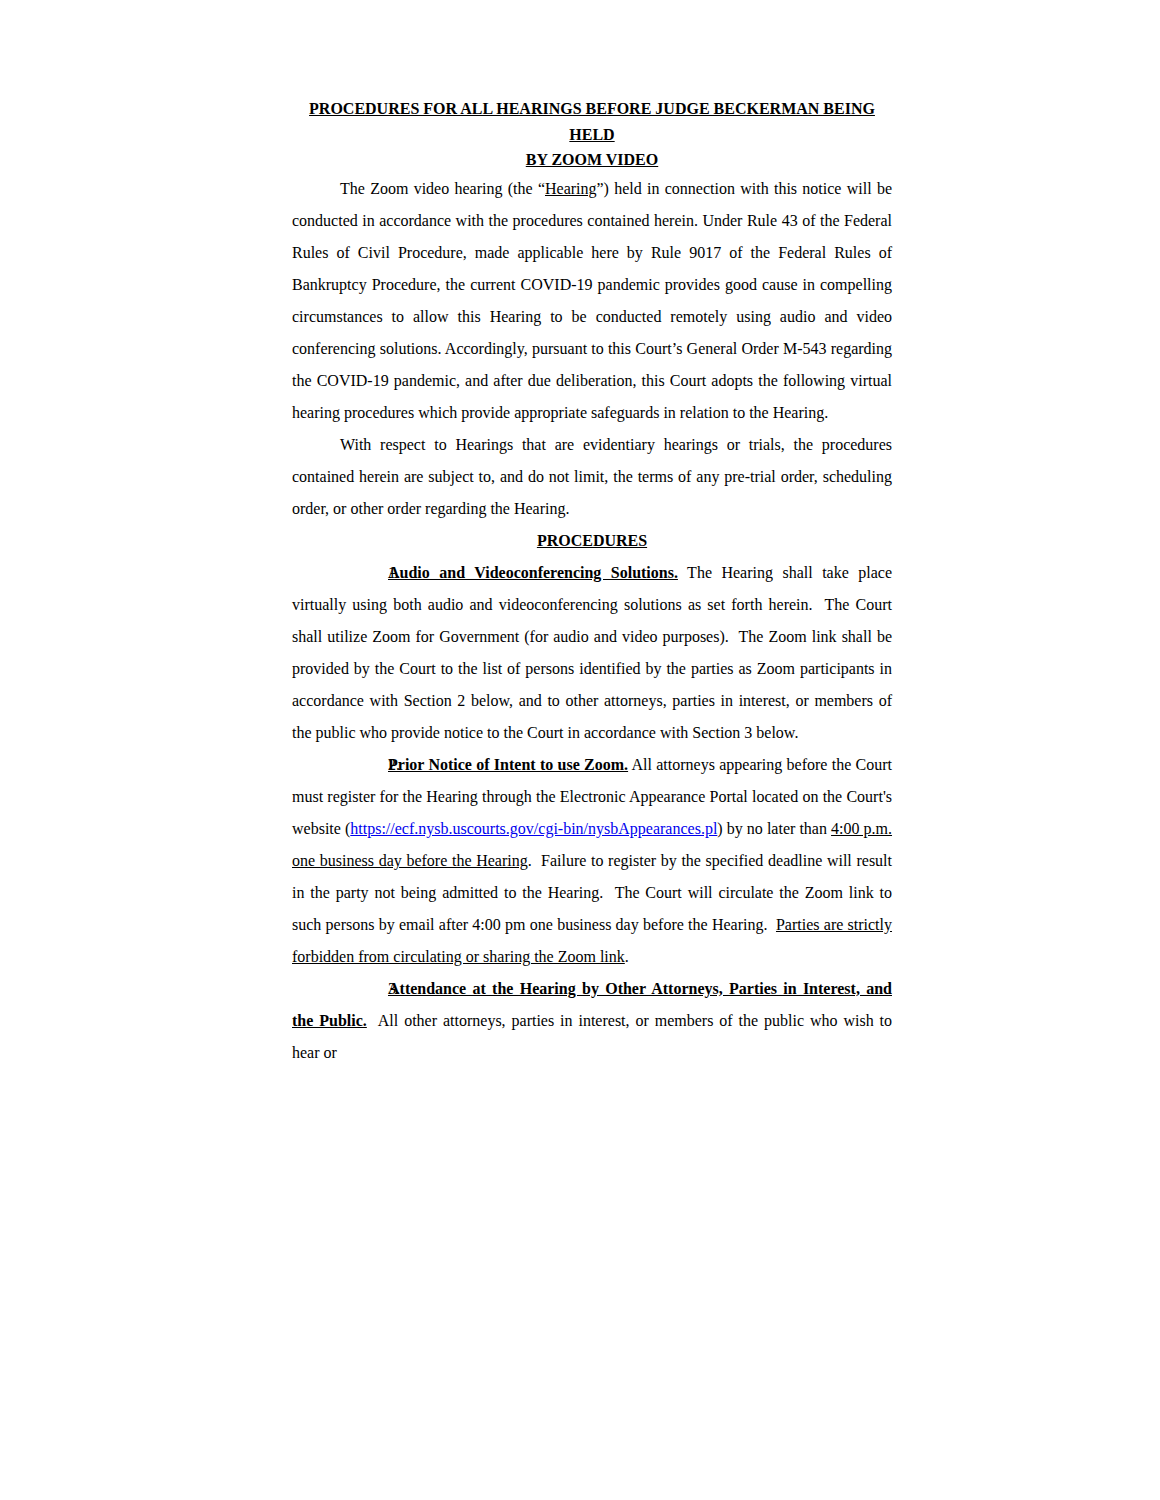Procedures for All Hearings Before Judge Beckerman Being Held
by Zoom Video
The Zoom video hearing (the “Hearing”) held in connection with this notice will be conducted in accordance with the procedures contained herein. Under Rule 43 of the Federal Rules of Civil Procedure, made applicable here by Rule 9017 of the Federal Rules of Bankruptcy Procedure, the current COVID-19 pandemic provides good cause in compelling circumstances to allow this Hearing to be conducted remotely using audio and video conferencing solutions. Accordingly, pursuant to this Court’s General Order M-543 regarding the COVID-19 pandemic, and after due deliberation, this Court adopts the following virtual hearing procedures which provide appropriate safeguards in relation to the Hearing.
With respect to Hearings that are evidentiary hearings or trials, the procedures contained herein are subject to, and do not limit, the terms of any pre-trial order, scheduling order, or other order regarding the Hearing.
Procedures
1. Audio and Videoconferencing Solutions. The Hearing shall take place virtually using both audio and videoconferencing solutions as set forth herein. The Court shall utilize Zoom for Government (for audio and video purposes). The Zoom link shall be provided by the Court to the list of persons identified by the parties as Zoom participants in accordance with Section 2 below, and to other attorneys, parties in interest, or members of the public who provide notice to the Court in accordance with Section 3 below.
2. Prior Notice of Intent to use Zoom. All attorneys appearing before the Court must register for the Hearing through the Electronic Appearance Portal located on the Court's website (https://ecf.nysb.uscourts.gov/cgi-bin/nysbAppearances.pl) by no later than 4:00 p.m. one business day before the Hearing. Failure to register by the specified deadline will result in the party not being admitted to the Hearing. The Court will circulate the Zoom link to such persons by email after 4:00 pm one business day before the Hearing. Parties are strictly forbidden from circulating or sharing the Zoom link.
3. Attendance at the Hearing by Other Attorneys, Parties in Interest, and the Public. All other attorneys, parties in interest, or members of the public who wish to hear or